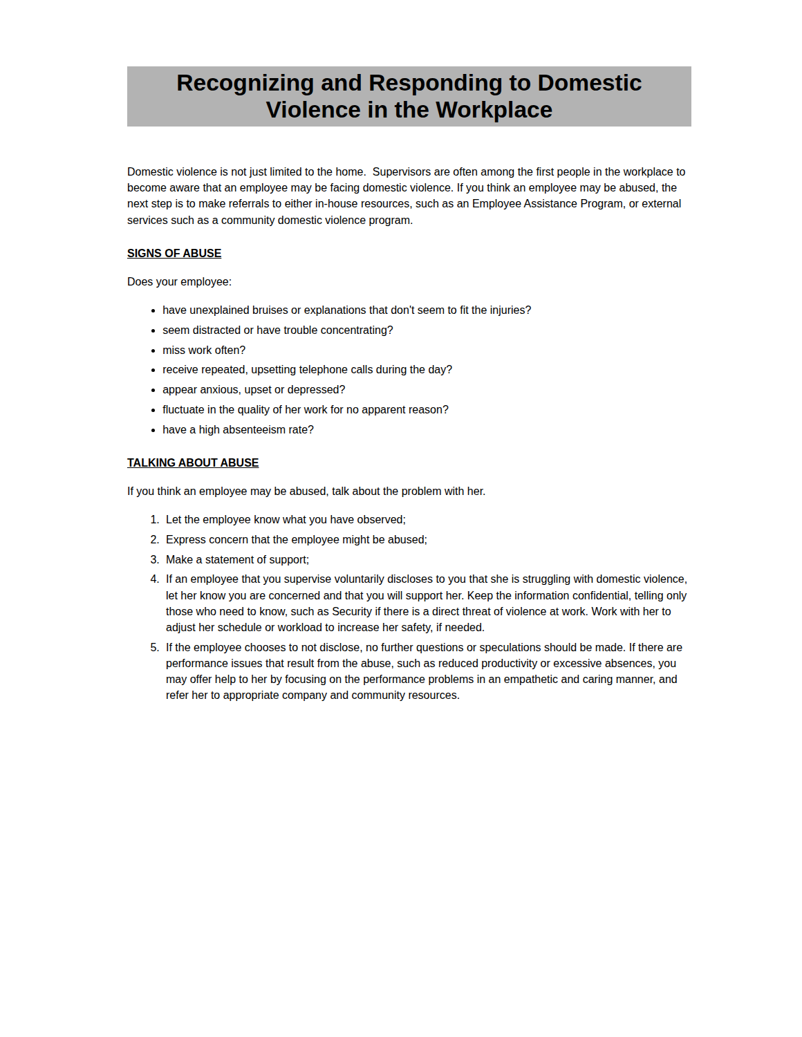Recognizing and Responding to Domestic Violence in the Workplace
Domestic violence is not just limited to the home. Supervisors are often among the first people in the workplace to become aware that an employee may be facing domestic violence. If you think an employee may be abused, the next step is to make referrals to either in-house resources, such as an Employee Assistance Program, or external services such as a community domestic violence program.
Signs of Abuse
Does your employee:
have unexplained bruises or explanations that don't seem to fit the injuries?
seem distracted or have trouble concentrating?
miss work often?
receive repeated, upsetting telephone calls during the day?
appear anxious, upset or depressed?
fluctuate in the quality of her work for no apparent reason?
have a high absenteeism rate?
Talking About Abuse
If you think an employee may be abused, talk about the problem with her.
Let the employee know what you have observed;
Express concern that the employee might be abused;
Make a statement of support;
If an employee that you supervise voluntarily discloses to you that she is struggling with domestic violence, let her know you are concerned and that you will support her. Keep the information confidential, telling only those who need to know, such as Security if there is a direct threat of violence at work. Work with her to adjust her schedule or workload to increase her safety, if needed.
If the employee chooses to not disclose, no further questions or speculations should be made. If there are performance issues that result from the abuse, such as reduced productivity or excessive absences, you may offer help to her by focusing on the performance problems in an empathetic and caring manner, and refer her to appropriate company and community resources.